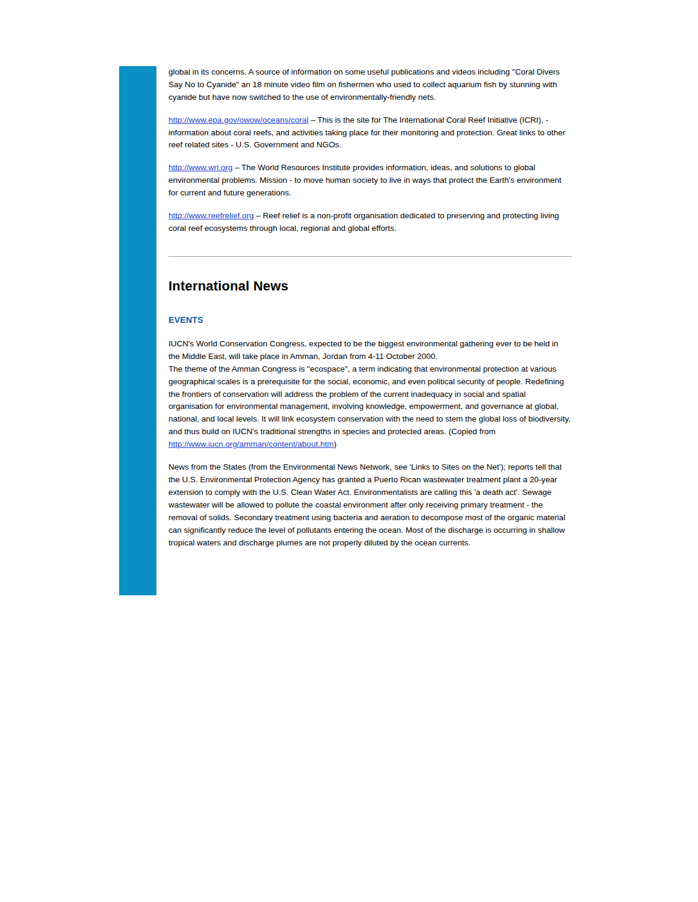global in its concerns. A source of information on some useful publications and videos including "Coral Divers Say No to Cyanide" an 18 minute video film on fishermen who used to collect aquarium fish by stunning with cyanide but have now switched to the use of environmentally-friendly nets.
http://www.epa.gov/owow/oceans/coral – This is the site for The International Coral Reef Initiative (ICRI), - information about coral reefs, and activities taking place for their monitoring and protection. Great links to other reef related sites - U.S. Government and NGOs.
http://www.wri.org – The World Resources Institute provides information, ideas, and solutions to global environmental problems. Mission - to move human society to live in ways that protect the Earth's environment for current and future generations.
http://www.reefrelief.org – Reef relief is a non-profit organisation dedicated to preserving and protecting living coral reef ecosystems through local, regional and global efforts.
International News
EVENTS
IUCN's World Conservation Congress, expected to be the biggest environmental gathering ever to be held in the Middle East, will take place in Amman, Jordan from 4-11 October 2000.
The theme of the Amman Congress is "ecospace", a term indicating that environmental protection at various geographical scales is a prerequisite for the social, economic, and even political security of people. Redefining the frontiers of conservation will address the problem of the current inadequacy in social and spatial organisation for environmental management, involving knowledge, empowerment, and governance at global, national, and local levels. It will link ecosystem conservation with the need to stem the global loss of biodiversity, and thus build on IUCN's traditional strengths in species and protected areas. (Copied from http://www.iucn.org/amman/content/about.htm)
News from the States (from the Environmental News Network, see 'Links to Sites on the Net'); reports tell that the U.S. Environmental Protection Agency has granted a Puerto Rican wastewater treatment plant a 20-year extension to comply with the U.S. Clean Water Act. Environmentalists are calling this 'a death act'. Sewage wastewater will be allowed to pollute the coastal environment after only receiving primary treatment - the removal of solids. Secondary treatment using bacteria and aeration to decompose most of the organic material can significantly reduce the level of pollutants entering the ocean. Most of the discharge is occurring in shallow tropical waters and discharge plumes are not properly diluted by the ocean currents.